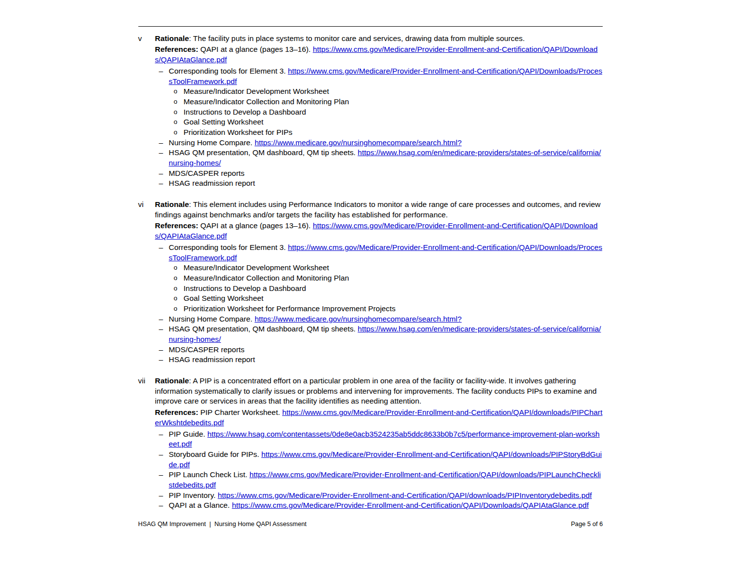v
Rationale: The facility puts in place systems to monitor care and services, drawing data from multiple sources.
References: QAPI at a glance (pages 13–16). https://www.cms.gov/Medicare/Provider-Enrollment-and-Certification/QAPI/Downloads/QAPIAtaGlance.pdf
Corresponding tools for Element 3. https://www.cms.gov/Medicare/Provider-Enrollment-and-Certification/QAPI/Downloads/ProcessToolFramework.pdf
Measure/Indicator Development Worksheet
Measure/Indicator Collection and Monitoring Plan
Instructions to Develop a Dashboard
Goal Setting Worksheet
Prioritization Worksheet for PIPs
Nursing Home Compare. https://www.medicare.gov/nursinghomecompare/search.html?
HSAG QM presentation, QM dashboard, QM tip sheets. https://www.hsag.com/en/medicare-providers/states-of-service/california/nursing-homes/
MDS/CASPER reports
HSAG readmission report
vi
Rationale: This element includes using Performance Indicators to monitor a wide range of care processes and outcomes, and review findings against benchmarks and/or targets the facility has established for performance.
References: QAPI at a glance (pages 13–16). https://www.cms.gov/Medicare/Provider-Enrollment-and-Certification/QAPI/Downloads/QAPIAtaGlance.pdf
Corresponding tools for Element 3. https://www.cms.gov/Medicare/Provider-Enrollment-and-Certification/QAPI/Downloads/ProcessToolFramework.pdf
Measure/Indicator Development Worksheet
Measure/Indicator Collection and Monitoring Plan
Instructions to Develop a Dashboard
Goal Setting Worksheet
Prioritization Worksheet for Performance Improvement Projects
Nursing Home Compare. https://www.medicare.gov/nursinghomecompare/search.html?
HSAG QM presentation, QM dashboard, QM tip sheets. https://www.hsag.com/en/medicare-providers/states-of-service/california/nursing-homes/
MDS/CASPER reports
HSAG readmission report
vii
Rationale: A PIP is a concentrated effort on a particular problem in one area of the facility or facility-wide. It involves gathering information systematically to clarify issues or problems and intervening for improvements. The facility conducts PIPs to examine and improve care or services in areas that the facility identifies as needing attention.
References: PIP Charter Worksheet. https://www.cms.gov/Medicare/Provider-Enrollment-and-Certification/QAPI/downloads/PIPCharterWkshtdebedits.pdf
PIP Guide. https://www.hsag.com/contentassets/0de8e0acb3524235ab5ddc8633b0b7c5/performance-improvement-plan-worksheet.pdf
Storyboard Guide for PIPs. https://www.cms.gov/Medicare/Provider-Enrollment-and-Certification/QAPI/downloads/PIPStoryBdGuide.pdf
PIP Launch Check List. https://www.cms.gov/Medicare/Provider-Enrollment-and-Certification/QAPI/downloads/PIPLaunchChecklistdebedits.pdf
PIP Inventory. https://www.cms.gov/Medicare/Provider-Enrollment-and-Certification/QAPI/downloads/PIPInventorydebedits.pdf
QAPI at a Glance. https://www.cms.gov/Medicare/Provider-Enrollment-and-Certification/QAPI/Downloads/QAPIAtaGlance.pdf
HSAG QM Improvement | Nursing Home QAPI Assessment Page 5 of 6